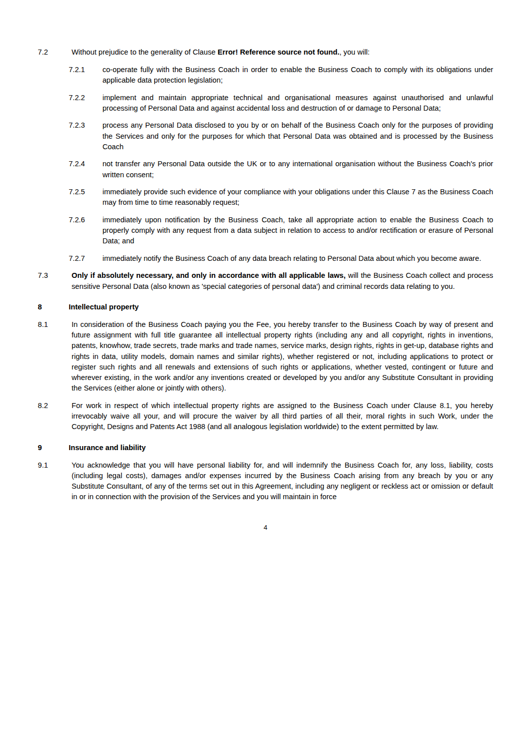7.2 Without prejudice to the generality of Clause Error! Reference source not found., you will:
7.2.1 co-operate fully with the Business Coach in order to enable the Business Coach to comply with its obligations under applicable data protection legislation;
7.2.2 implement and maintain appropriate technical and organisational measures against unauthorised and unlawful processing of Personal Data and against accidental loss and destruction of or damage to Personal Data;
7.2.3 process any Personal Data disclosed to you by or on behalf of the Business Coach only for the purposes of providing the Services and only for the purposes for which that Personal Data was obtained and is processed by the Business Coach
7.2.4 not transfer any Personal Data outside the UK or to any international organisation without the Business Coach's prior written consent;
7.2.5 immediately provide such evidence of your compliance with your obligations under this Clause 7 as the Business Coach may from time to time reasonably request;
7.2.6 immediately upon notification by the Business Coach, take all appropriate action to enable the Business Coach to properly comply with any request from a data subject in relation to access to and/or rectification or erasure of Personal Data; and
7.2.7 immediately notify the Business Coach of any data breach relating to Personal Data about which you become aware.
7.3 Only if absolutely necessary, and only in accordance with all applicable laws, will the Business Coach collect and process sensitive Personal Data (also known as 'special categories of personal data') and criminal records data relating to you.
8 Intellectual property
8.1 In consideration of the Business Coach paying you the Fee, you hereby transfer to the Business Coach by way of present and future assignment with full title guarantee all intellectual property rights (including any and all copyright, rights in inventions, patents, knowhow, trade secrets, trade marks and trade names, service marks, design rights, rights in get-up, database rights and rights in data, utility models, domain names and similar rights), whether registered or not, including applications to protect or register such rights and all renewals and extensions of such rights or applications, whether vested, contingent or future and wherever existing, in the work and/or any inventions created or developed by you and/or any Substitute Consultant in providing the Services (either alone or jointly with others).
8.2 For work in respect of which intellectual property rights are assigned to the Business Coach under Clause 8.1, you hereby irrevocably waive all your, and will procure the waiver by all third parties of all their, moral rights in such Work, under the Copyright, Designs and Patents Act 1988 (and all analogous legislation worldwide) to the extent permitted by law.
9 Insurance and liability
9.1 You acknowledge that you will have personal liability for, and will indemnify the Business Coach for, any loss, liability, costs (including legal costs), damages and/or expenses incurred by the Business Coach arising from any breach by you or any Substitute Consultant, of any of the terms set out in this Agreement, including any negligent or reckless act or omission or default in or in connection with the provision of the Services and you will maintain in force
4